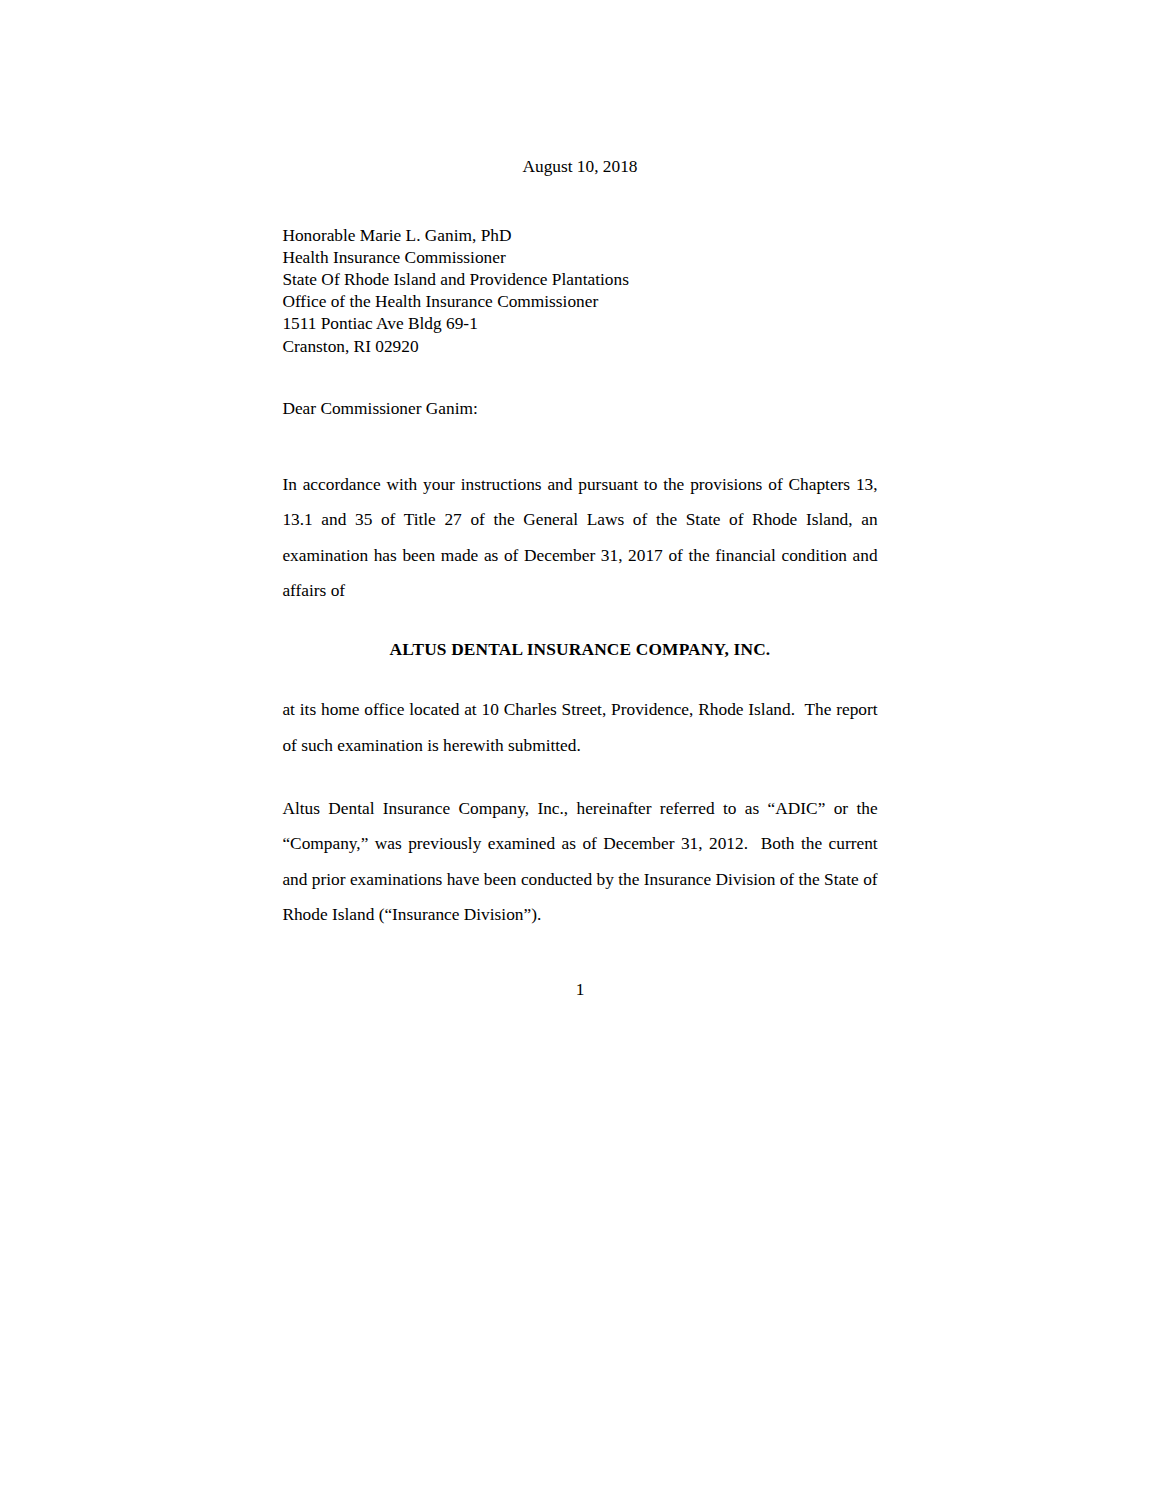August 10, 2018
Honorable Marie L. Ganim, PhD Health Insurance Commissioner State Of Rhode Island and Providence Plantations Office of the Health Insurance Commissioner 1511 Pontiac Ave Bldg 69-1 Cranston, RI 02920
Dear Commissioner Ganim:
In accordance with your instructions and pursuant to the provisions of Chapters 13, 13.1 and 35 of Title 27 of the General Laws of the State of Rhode Island, an examination has been made as of December 31, 2017 of the financial condition and affairs of
ALTUS DENTAL INSURANCE COMPANY, INC.
at its home office located at 10 Charles Street, Providence, Rhode Island. The report of such examination is herewith submitted.
Altus Dental Insurance Company, Inc., hereinafter referred to as “ADIC” or the “Company,” was previously examined as of December 31, 2012. Both the current and prior examinations have been conducted by the Insurance Division of the State of Rhode Island (“Insurance Division”).
1